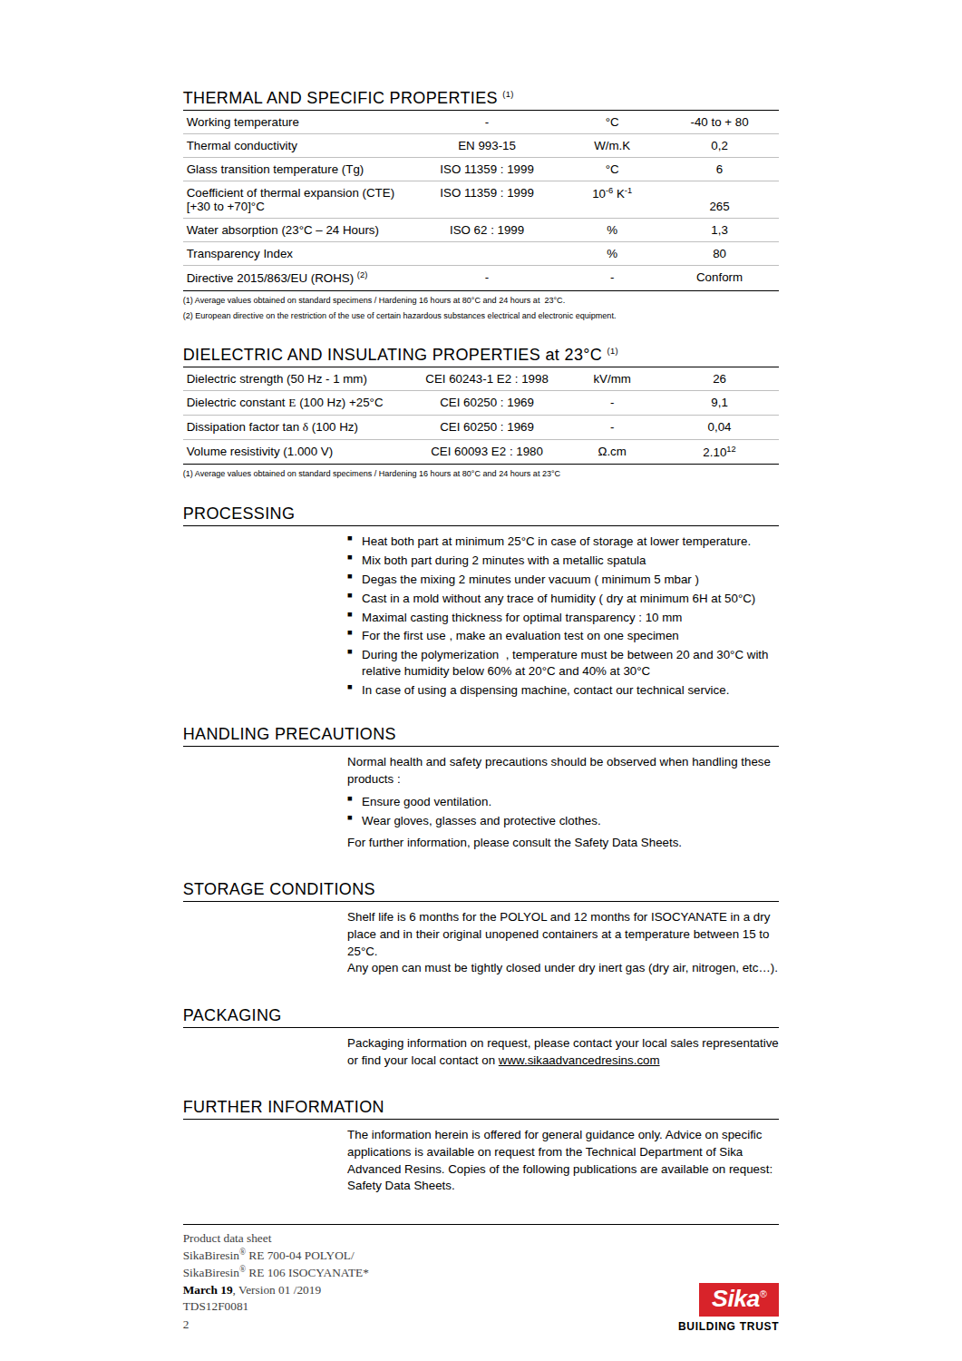THERMAL AND SPECIFIC PROPERTIES (1)
| Working temperature | - | °C | -40 to + 80 |
| Thermal conductivity | EN 993-15 | W/m.K | 0,2 |
| Glass transition temperature (Tg) | ISO 11359 : 1999 | °C | 6 |
| Coefficient of thermal expansion (CTE) [+30 to +70]°C | ISO 11359 : 1999 | 10 -6 K -1 | 265 |
| Water absorption (23°C – 24 Hours) | ISO 62 : 1999 | % | 1,3 |
| Transparency Index | | % | 80 |
| Directive 2015/863/EU (ROHS) (2) | - | - | Conform |
(1) Average values obtained on standard specimens / Hardening 16 hours at 80°C and 24 hours at 23°C.
(2) European directive on the restriction of the use of certain hazardous substances electrical and electronic equipment.
DIELECTRIC AND INSULATING PROPERTIES at 23°C (1)
| Dielectric strength (50 Hz - 1 mm) | CEI 60243-1 E2 : 1998 | kV/mm | 26 |
| Dielectric constant Ε (100 Hz) +25°C | CEI 60250 : 1969 | - | 9,1 |
| Dissipation factor tan δ (100 Hz) | CEI 60250 : 1969 | - | 0,04 |
| Volume resistivity (1.000 V) | CEI 60093 E2 : 1980 | Ω.cm | 2.10 12 |
(1) Average values obtained on standard specimens / Hardening 16 hours at 80°C and 24 hours at 23°C
PROCESSING
Heat both part at minimum 25°C in case of storage at lower temperature.
Mix both part during 2 minutes with a metallic spatula
Degas the mixing 2 minutes under vacuum ( minimum 5 mbar )
Cast in a mold without any trace of humidity ( dry at minimum 6H at 50°C)
Maximal casting thickness for optimal transparency : 10 mm
For the first use , make an evaluation test on one specimen
During the polymerization , temperature must be between 20 and 30°C with relative humidity below 60% at 20°C and 40% at 30°C
In case of using a dispensing machine, contact our technical service.
HANDLING PRECAUTIONS
Normal health and safety precautions should be observed when handling these products :
Ensure good ventilation.
Wear gloves, glasses and protective clothes.
For further information, please consult the Safety Data Sheets.
STORAGE CONDITIONS
Shelf life is 6 months for the POLYOL and 12 months for ISOCYANATE in a dry place and in their original unopened containers at a temperature between 15 to 25°C.
Any open can must be tightly closed under dry inert gas (dry air, nitrogen, etc…).
PACKAGING
Packaging information on request, please contact your local sales representative or find your local contact on www.sikaadvancedresins.com
FURTHER INFORMATION
The information herein is offered for general guidance only. Advice on specific applications is available on request from the Technical Department of Sika Advanced Resins. Copies of the following publications are available on request: Safety Data Sheets.
Product data sheet
SikaBiresin® RE 700-04 POLYOL/
SikaBiresin® RE 106 ISOCYANATE*
March 19, Version 01 /2019
TDS12F0081
2
Sika®
BUILDING TRUST